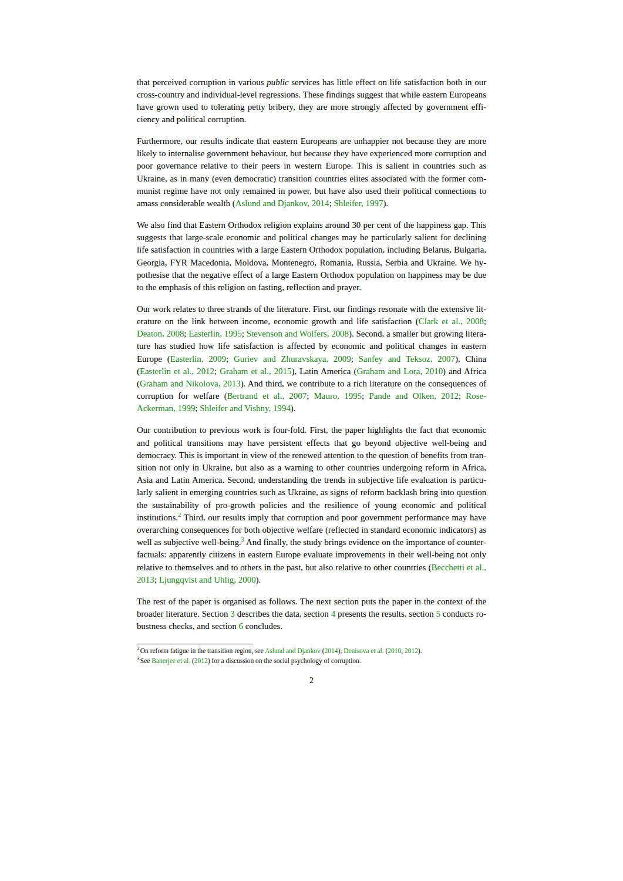that perceived corruption in various public services has little effect on life satisfaction both in our cross-country and individual-level regressions. These findings suggest that while eastern Europeans have grown used to tolerating petty bribery, they are more strongly affected by government efficiency and political corruption.
Furthermore, our results indicate that eastern Europeans are unhappier not because they are more likely to internalise government behaviour, but because they have experienced more corruption and poor governance relative to their peers in western Europe. This is salient in countries such as Ukraine, as in many (even democratic) transition countries elites associated with the former communist regime have not only remained in power, but have also used their political connections to amass considerable wealth (Aslund and Djankov, 2014; Shleifer, 1997).
We also find that Eastern Orthodox religion explains around 30 per cent of the happiness gap. This suggests that large-scale economic and political changes may be particularly salient for declining life satisfaction in countries with a large Eastern Orthodox population, including Belarus, Bulgaria, Georgia, FYR Macedonia, Moldova, Montenegro, Romania, Russia, Serbia and Ukraine. We hypothesise that the negative effect of a large Eastern Orthodox population on happiness may be due to the emphasis of this religion on fasting, reflection and prayer.
Our work relates to three strands of the literature. First, our findings resonate with the extensive literature on the link between income, economic growth and life satisfaction (Clark et al., 2008; Deaton, 2008; Easterlin, 1995; Stevenson and Wolfers, 2008). Second, a smaller but growing literature has studied how life satisfaction is affected by economic and political changes in eastern Europe (Easterlin, 2009; Guriev and Zhuravskaya, 2009; Sanfey and Teksoz, 2007), China (Easterlin et al., 2012; Graham et al., 2015), Latin America (Graham and Lora, 2010) and Africa (Graham and Nikolova, 2013). And third, we contribute to a rich literature on the consequences of corruption for welfare (Bertrand et al., 2007; Mauro, 1995; Pande and Olken, 2012; Rose-Ackerman, 1999; Shleifer and Vishny, 1994).
Our contribution to previous work is four-fold. First, the paper highlights the fact that economic and political transitions may have persistent effects that go beyond objective well-being and democracy. This is important in view of the renewed attention to the question of benefits from transition not only in Ukraine, but also as a warning to other countries undergoing reform in Africa, Asia and Latin America. Second, understanding the trends in subjective life evaluation is particularly salient in emerging countries such as Ukraine, as signs of reform backlash bring into question the sustainability of pro-growth policies and the resilience of young economic and political institutions.2 Third, our results imply that corruption and poor government performance may have overarching consequences for both objective welfare (reflected in standard economic indicators) as well as subjective well-being.3 And finally, the study brings evidence on the importance of counterfactuals: apparently citizens in eastern Europe evaluate improvements in their well-being not only relative to themselves and to others in the past, but also relative to other countries (Becchetti et al., 2013; Ljungqvist and Uhlig, 2000).
The rest of the paper is organised as follows. The next section puts the paper in the context of the broader literature. Section 3 describes the data, section 4 presents the results, section 5 conducts robustness checks, and section 6 concludes.
2On reform fatigue in the transition region, see Aslund and Djankov (2014); Denisova et al. (2010, 2012).
3See Banerjee et al. (2012) for a discussion on the social psychology of corruption.
2